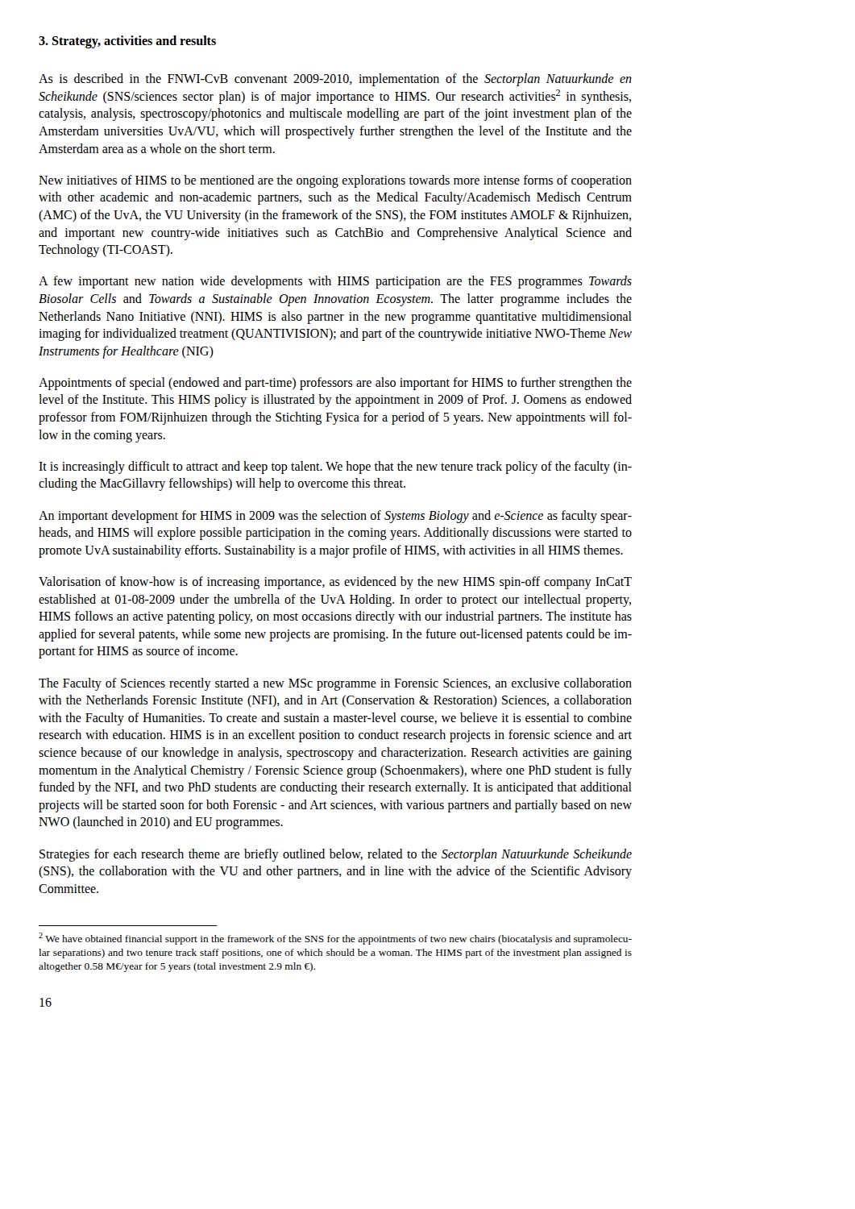3. Strategy, activities and results
As is described in the FNWI-CvB convenant 2009-2010, implementation of the Sectorplan Natuurkunde en Scheikunde (SNS/sciences sector plan) is of major importance to HIMS. Our research activities2 in synthesis, catalysis, analysis, spectroscopy/photonics and multiscale modelling are part of the joint investment plan of the Amsterdam universities UvA/VU, which will prospectively further strengthen the level of the Institute and the Amsterdam area as a whole on the short term.
New initiatives of HIMS to be mentioned are the ongoing explorations towards more intense forms of cooperation with other academic and non-academic partners, such as the Medical Faculty/Academisch Medisch Centrum (AMC) of the UvA, the VU University (in the framework of the SNS), the FOM institutes AMOLF & Rijnhuizen, and important new country-wide initiatives such as CatchBio and Comprehensive Analytical Science and Technology (TI-COAST).
A few important new nation wide developments with HIMS participation are the FES programmes Towards Biosolar Cells and Towards a Sustainable Open Innovation Ecosystem. The latter programme includes the Netherlands Nano Initiative (NNI). HIMS is also partner in the new programme quantitative multidimensional imaging for individualized treatment (QUANTIVISION); and part of the countrywide initiative NWO-Theme New Instruments for Healthcare (NIG)
Appointments of special (endowed and part-time) professors are also important for HIMS to further strengthen the level of the Institute. This HIMS policy is illustrated by the appointment in 2009 of Prof. J. Oomens as endowed professor from FOM/Rijnhuizen through the Stichting Fysica for a period of 5 years. New appointments will follow in the coming years.
It is increasingly difficult to attract and keep top talent. We hope that the new tenure track policy of the faculty (including the MacGillavry fellowships) will help to overcome this threat.
An important development for HIMS in 2009 was the selection of Systems Biology and e-Science as faculty spearheads, and HIMS will explore possible participation in the coming years. Additionally discussions were started to promote UvA sustainability efforts. Sustainability is a major profile of HIMS, with activities in all HIMS themes.
Valorisation of know-how is of increasing importance, as evidenced by the new HIMS spin-off company InCatT established at 01-08-2009 under the umbrella of the UvA Holding. In order to protect our intellectual property, HIMS follows an active patenting policy, on most occasions directly with our industrial partners. The institute has applied for several patents, while some new projects are promising. In the future out-licensed patents could be important for HIMS as source of income.
The Faculty of Sciences recently started a new MSc programme in Forensic Sciences, an exclusive collaboration with the Netherlands Forensic Institute (NFI), and in Art (Conservation & Restoration) Sciences, a collaboration with the Faculty of Humanities. To create and sustain a master-level course, we believe it is essential to combine research with education. HIMS is in an excellent position to conduct research projects in forensic science and art science because of our knowledge in analysis, spectroscopy and characterization. Research activities are gaining momentum in the Analytical Chemistry / Forensic Science group (Schoenmakers), where one PhD student is fully funded by the NFI, and two PhD students are conducting their research externally. It is anticipated that additional projects will be started soon for both Forensic - and Art sciences, with various partners and partially based on new NWO (launched in 2010) and EU programmes.
Strategies for each research theme are briefly outlined below, related to the Sectorplan Natuurkunde Scheikunde (SNS), the collaboration with the VU and other partners, and in line with the advice of the Scientific Advisory Committee.
2 We have obtained financial support in the framework of the SNS for the appointments of two new chairs (biocatalysis and supramolecular separations) and two tenure track staff positions, one of which should be a woman. The HIMS part of the investment plan assigned is altogether 0.58 M€/year for 5 years (total investment 2.9 mln €).
16